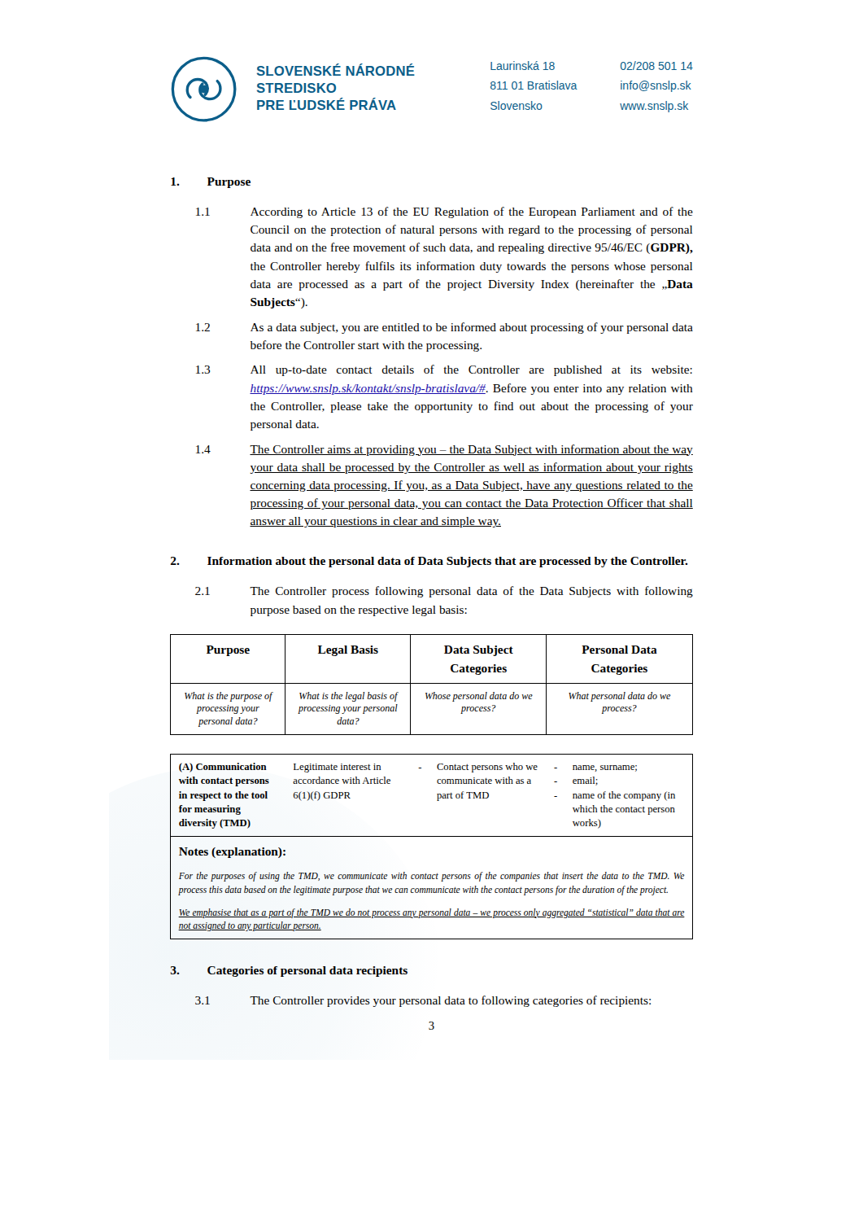Slovenské národné
stredisko
pre ľudské práva
Laurinská 18
02/208 501 14
811 01 Bratislava
info@snslp.sk
Slovensko
www.snslp.sk
1.
Purpose
1.1
According to Article 13 of the EU Regulation of the European Parliament and of the Council on the protection of natural persons with regard to the processing of personal data and on the free movement of such data, and repealing directive 95/46/EC (GDPR), the Controller hereby fulfils its information duty towards the persons whose personal data are processed as a part of the project Diversity Index (hereinafter the „Data Subjects“).
1.2
As a data subject, you are entitled to be informed about processing of your personal data before the Controller start with the processing.
1.3
All up-to-date contact details of the Controller are published at its website: https://www.snslp.sk/kontakt/snslp-bratislava/#. Before you enter into any relation with the Controller, please take the opportunity to find out about the processing of your personal data.
1.4
The Controller aims at providing you – the Data Subject with information about the way your data shall be processed by the Controller as well as information about your rights concerning data processing. If you, as a Data Subject, have any questions related to the processing of your personal data, you can contact the Data Protection Officer that shall answer all your questions in clear and simple way.
2.
Information about the personal data of Data Subjects that are processed by the Controller.
2.1
The Controller process following personal data of the Data Subjects with following purpose based on the respective legal basis:
| Purpose | Legal Basis | Data Subject Categories | Personal Data Categories |
| --- | --- | --- | --- |
| What is the purpose of processing your personal data? | What is the legal basis of processing your personal data? | Whose personal data do we process? | What personal data do we process? |
| (A) Communication with contact persons in respect to the tool for measuring diversity (TMD) | Legitimate interest in accordance with Article 6(1)(f) GDPR | - Contact persons who we communicate with as a part of TMD | - name, surname; - email; - name of the company (in which the contact person works) |
| Notes (explanation): For the purposes of using the TMD, we communicate with contact persons of the companies that insert the data to the TMD. We process this data based on the legitimate purpose that we can communicate with the contact persons for the duration of the project. We emphasise that as a part of the TMD we do not process any personal data – we process only aggregated “statistical” data that are not assigned to any particular person. |
3.
Categories of personal data recipients
3.1
The Controller provides your personal data to following categories of recipients:
3